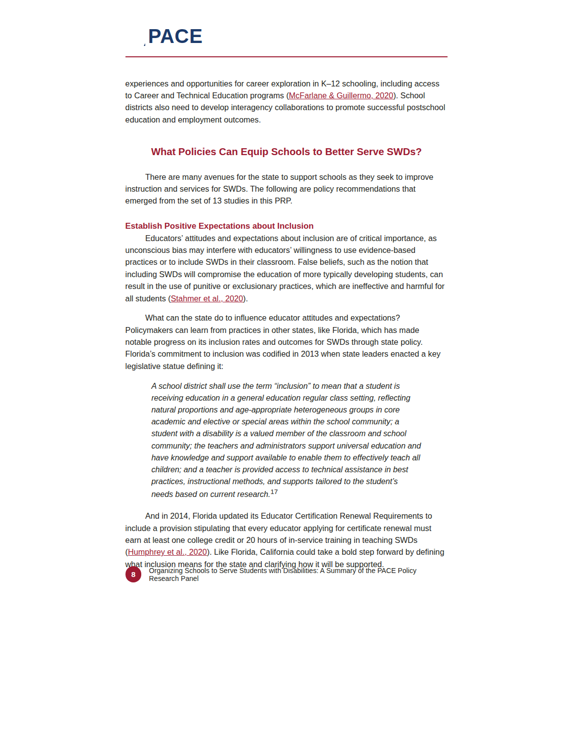PACE
experiences and opportunities for career exploration in K–12 schooling, including access to Career and Technical Education programs (McFarlane & Guillermo, 2020). School districts also need to develop interagency collaborations to promote successful postschool education and employment outcomes.
What Policies Can Equip Schools to Better Serve SWDs?
There are many avenues for the state to support schools as they seek to improve instruction and services for SWDs. The following are policy recommendations that emerged from the set of 13 studies in this PRP.
Establish Positive Expectations about Inclusion
Educators’ attitudes and expectations about inclusion are of critical importance, as unconscious bias may interfere with educators’ willingness to use evidence-based practices or to include SWDs in their classroom. False beliefs, such as the notion that including SWDs will compromise the education of more typically developing students, can result in the use of punitive or exclusionary practices, which are ineffective and harmful for all students (Stahmer et al., 2020).
What can the state do to influence educator attitudes and expectations? Policymakers can learn from practices in other states, like Florida, which has made notable progress on its inclusion rates and outcomes for SWDs through state policy. Florida’s commitment to inclusion was codified in 2013 when state leaders enacted a key legislative statue defining it:
A school district shall use the term “inclusion” to mean that a student is receiving education in a general education regular class setting, reflecting natural proportions and age-appropriate heterogeneous groups in core academic and elective or special areas within the school community; a student with a disability is a valued member of the classroom and school community; the teachers and administrators support universal education and have knowledge and support available to enable them to effectively teach all children; and a teacher is provided access to technical assistance in best practices, instructional methods, and supports tailored to the student’s needs based on current research.17
And in 2014, Florida updated its Educator Certification Renewal Requirements to include a provision stipulating that every educator applying for certificate renewal must earn at least one college credit or 20 hours of in-service training in teaching SWDs (Humphrey et al., 2020). Like Florida, California could take a bold step forward by defining what inclusion means for the state and clarifying how it will be supported.
8
Organizing Schools to Serve Students with Disabilities: A Summary of the PACE Policy Research Panel